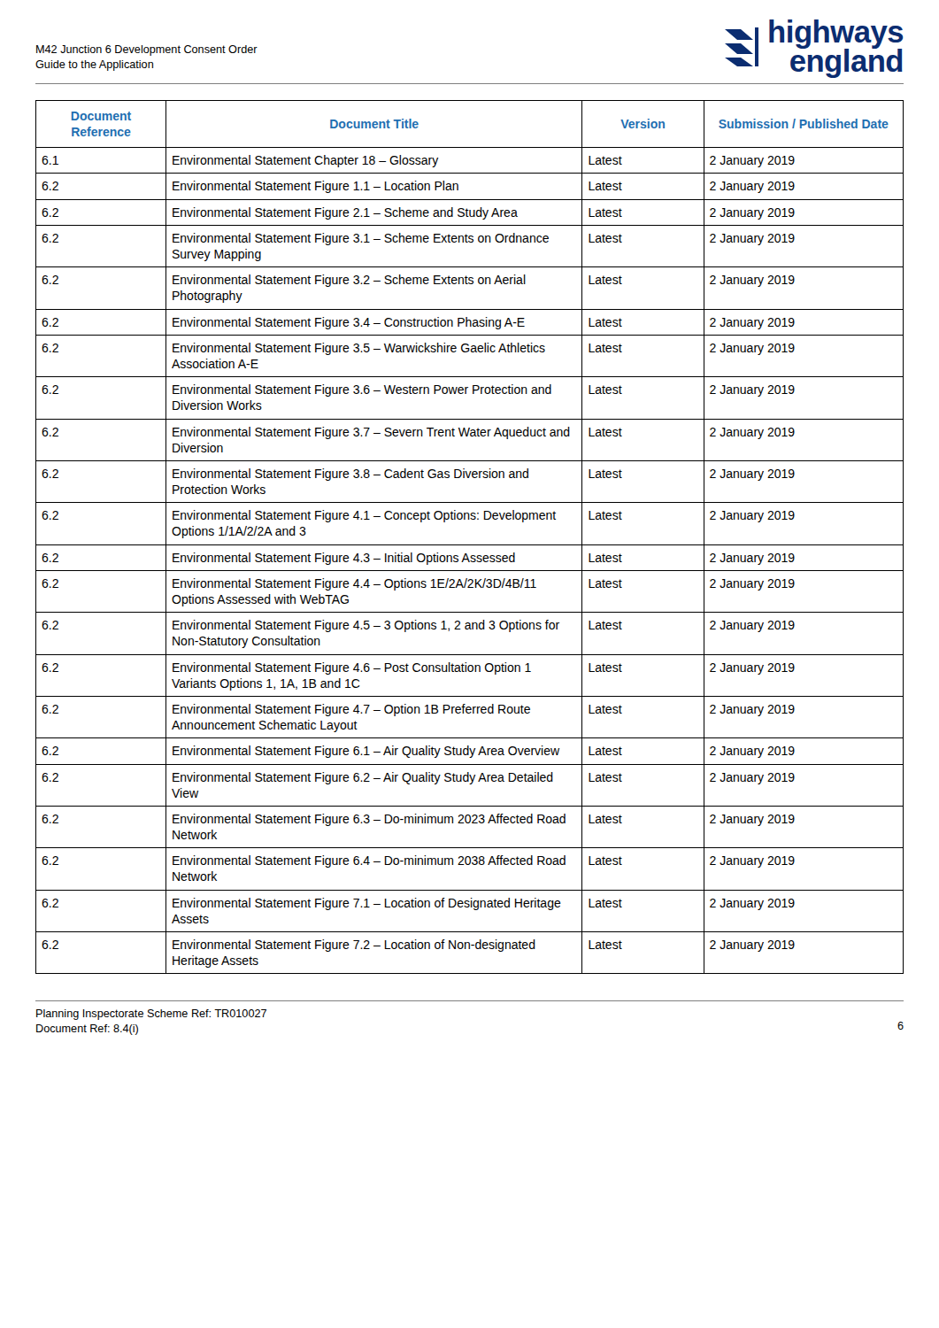M42 Junction 6 Development Consent Order
Guide to the Application
highwaysengland
| Document Reference | Document Title | Version | Submission / Published Date |
| --- | --- | --- | --- |
| 6.1 | Environmental Statement Chapter 18 – Glossary | Latest | 2 January 2019 |
| 6.2 | Environmental Statement Figure 1.1 – Location Plan | Latest | 2 January 2019 |
| 6.2 | Environmental Statement Figure 2.1 – Scheme and Study Area | Latest | 2 January 2019 |
| 6.2 | Environmental Statement Figure 3.1 – Scheme Extents on Ordnance Survey Mapping | Latest | 2 January 2019 |
| 6.2 | Environmental Statement Figure 3.2 – Scheme Extents on Aerial Photography | Latest | 2 January 2019 |
| 6.2 | Environmental Statement Figure 3.4 – Construction Phasing A-E | Latest | 2 January 2019 |
| 6.2 | Environmental Statement Figure 3.5 – Warwickshire Gaelic Athletics Association A-E | Latest | 2 January 2019 |
| 6.2 | Environmental Statement Figure 3.6 – Western Power Protection and Diversion Works | Latest | 2 January 2019 |
| 6.2 | Environmental Statement Figure 3.7 – Severn Trent Water Aqueduct and Diversion | Latest | 2 January 2019 |
| 6.2 | Environmental Statement Figure 3.8 – Cadent Gas Diversion and Protection Works | Latest | 2 January 2019 |
| 6.2 | Environmental Statement Figure 4.1 – Concept Options: Development Options 1/1A/2/2A and 3 | Latest | 2 January 2019 |
| 6.2 | Environmental Statement Figure 4.3 – Initial Options Assessed | Latest | 2 January 2019 |
| 6.2 | Environmental Statement Figure 4.4 – Options 1E/2A/2K/3D/4B/11 Options Assessed with WebTAG | Latest | 2 January 2019 |
| 6.2 | Environmental Statement Figure 4.5 – 3 Options 1, 2 and 3 Options for Non-Statutory Consultation | Latest | 2 January 2019 |
| 6.2 | Environmental Statement Figure 4.6 – Post Consultation Option 1 Variants Options 1, 1A, 1B and 1C | Latest | 2 January 2019 |
| 6.2 | Environmental Statement Figure 4.7 – Option 1B Preferred Route Announcement Schematic Layout | Latest | 2 January 2019 |
| 6.2 | Environmental Statement Figure 6.1 – Air Quality Study Area Overview | Latest | 2 January 2019 |
| 6.2 | Environmental Statement Figure 6.2 – Air Quality Study Area Detailed View | Latest | 2 January 2019 |
| 6.2 | Environmental Statement Figure 6.3 – Do-minimum 2023 Affected Road Network | Latest | 2 January 2019 |
| 6.2 | Environmental Statement Figure 6.4 – Do-minimum 2038 Affected Road Network | Latest | 2 January 2019 |
| 6.2 | Environmental Statement Figure 7.1 – Location of Designated Heritage Assets | Latest | 2 January 2019 |
| 6.2 | Environmental Statement Figure 7.2 – Location of Non-designated Heritage Assets | Latest | 2 January 2019 |
Planning Inspectorate Scheme Ref: TR010027
Document Ref: 8.4(i)
6